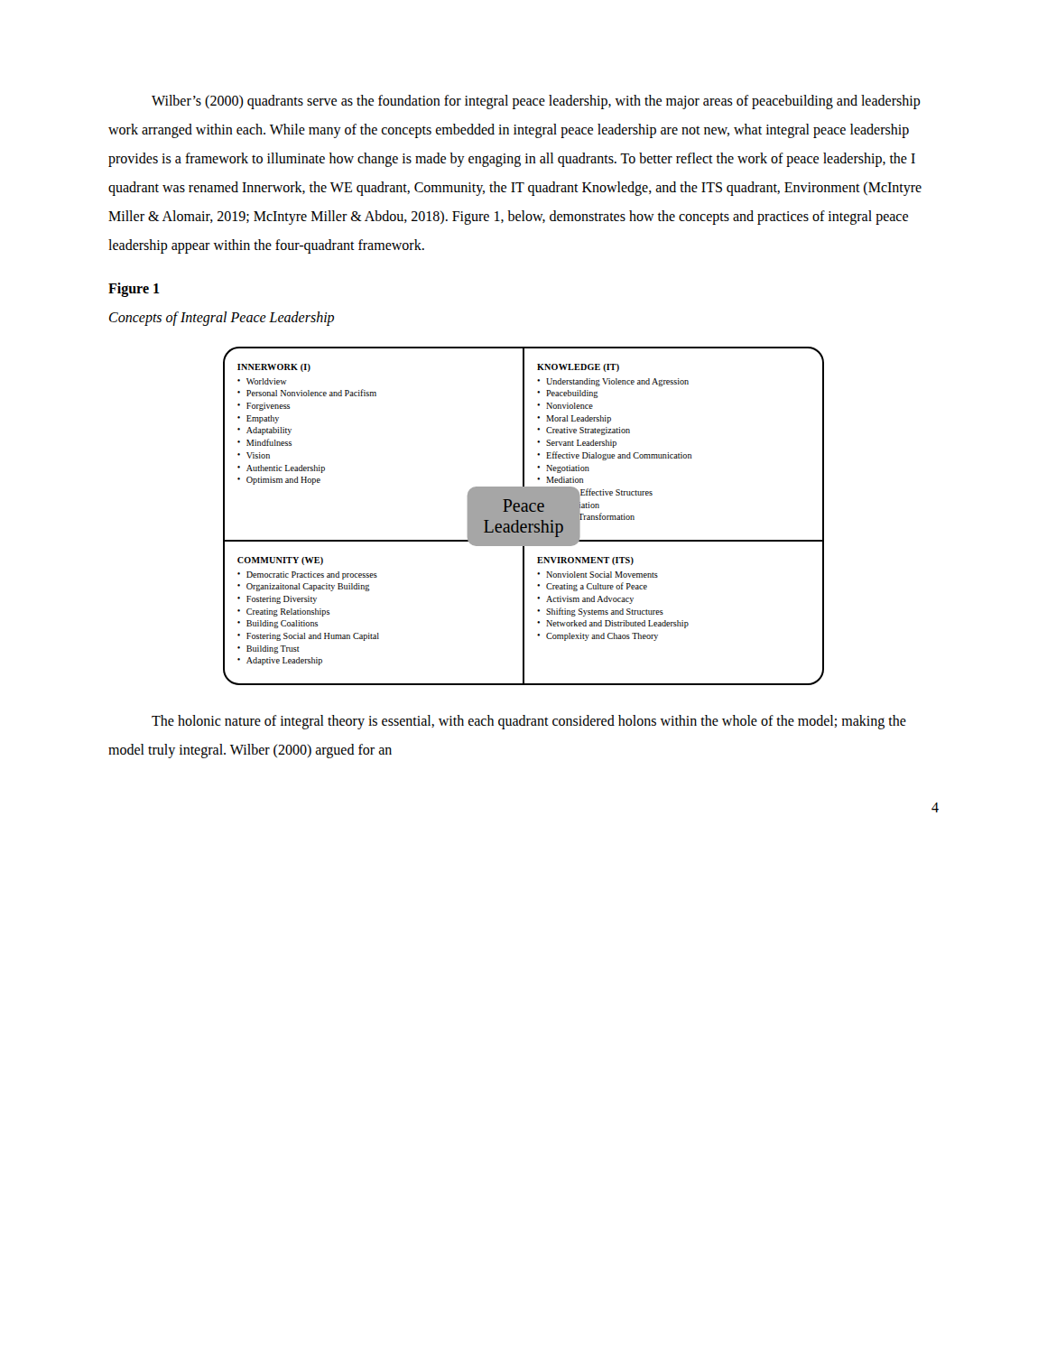Wilber’s (2000) quadrants serve as the foundation for integral peace leadership, with the major areas of peacebuilding and leadership work arranged within each. While many of the concepts embedded in integral peace leadership are not new, what integral peace leadership provides is a framework to illuminate how change is made by engaging in all quadrants. To better reflect the work of peace leadership, the I quadrant was renamed Innerwork, the WE quadrant, Community, the IT quadrant Knowledge, and the ITS quadrant, Environment (McIntyre Miller & Alomair, 2019; McIntyre Miller & Abdou, 2018). Figure 1, below, demonstrates how the concepts and practices of integral peace leadership appear within the four-quadrant framework.
Figure 1
Concepts of Integral Peace Leadership
Peace
Leadership
| INNERWORK (I) Worldview Personal Nonviolence and Pacifism Forgiveness Empathy Adaptability Mindfulness Vision Authentic Leadership Optimism and Hope | KNOWLEDGE (IT) Understanding Violence and Agression Peacebuilding Nonviolence Moral Leadership Creative Strategization Servant Leadership Effective Dialogue and Communication Negotiation Mediation Creating Effective Structures Reconciliation Conflict Transformation |
| COMMUNITY (WE) Democratic Practices and processes Organizaitonal Capacity Building Fostering Diversity Creating Relationships Building Coalitions Fostering Social and Human Capital Building Trust Adaptive Leadership | ENVIRONMENT (ITS) Nonviolent Social Movements Creating a Culture of Peace Activism and Advocacy Shifting Systems and Structures Networked and Distributed Leadership Complexity and Chaos Theory |
The holonic nature of integral theory is essential, with each quadrant considered holons within the whole of the model; making the model truly integral. Wilber (2000) argued for an
4